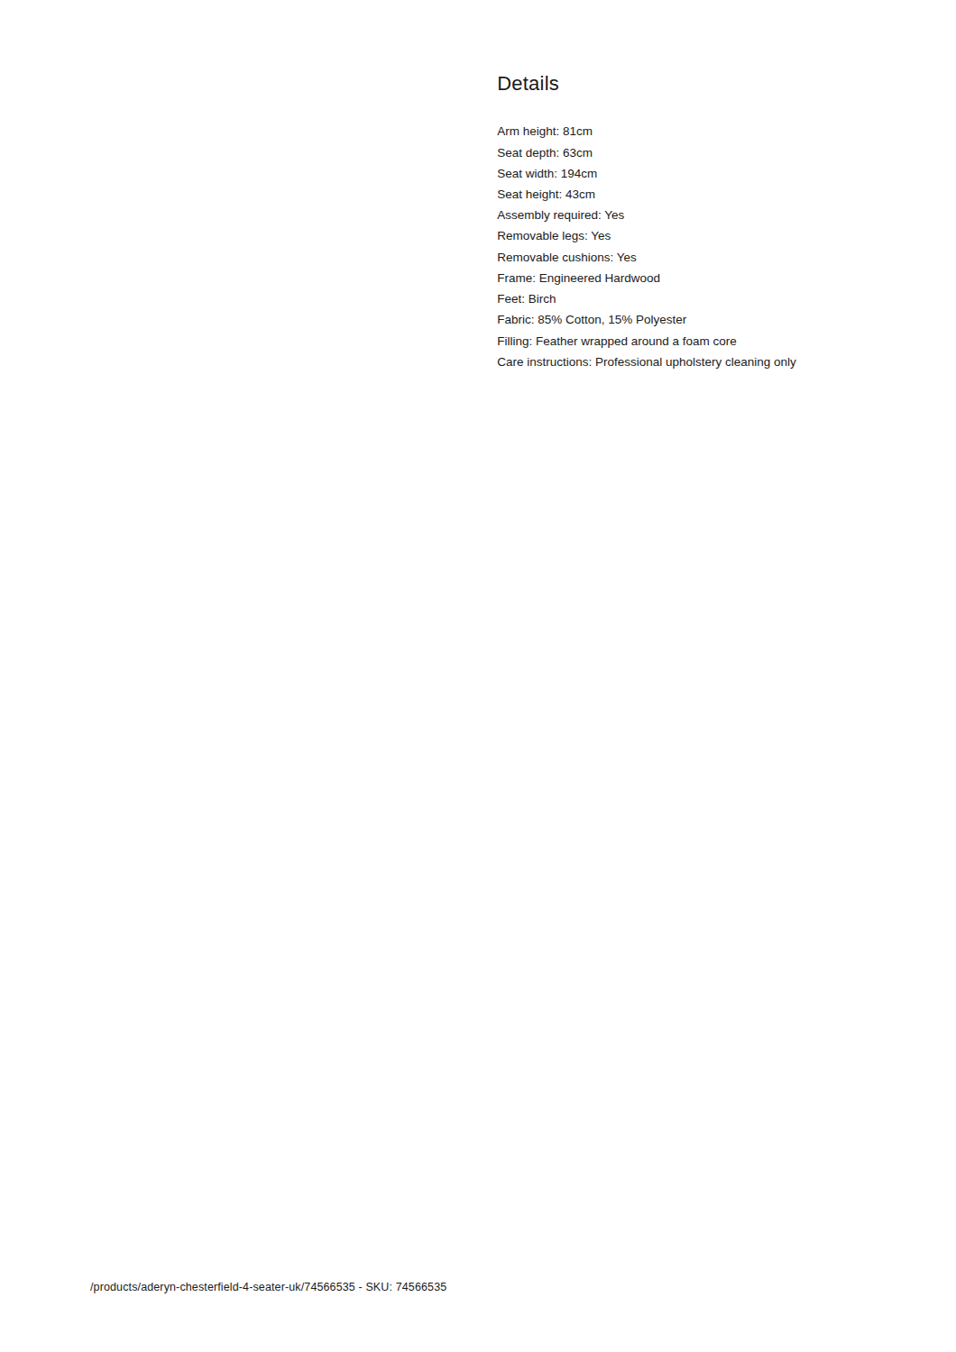Details
Arm height: 81cm
Seat depth: 63cm
Seat width: 194cm
Seat height: 43cm
Assembly required: Yes
Removable legs: Yes
Removable cushions: Yes
Frame: Engineered Hardwood
Feet: Birch
Fabric: 85% Cotton, 15% Polyester
Filling: Feather wrapped around a foam core
Care instructions: Professional upholstery cleaning only
/products/aderyn-chesterfield-4-seater-uk/74566535 - SKU: 74566535